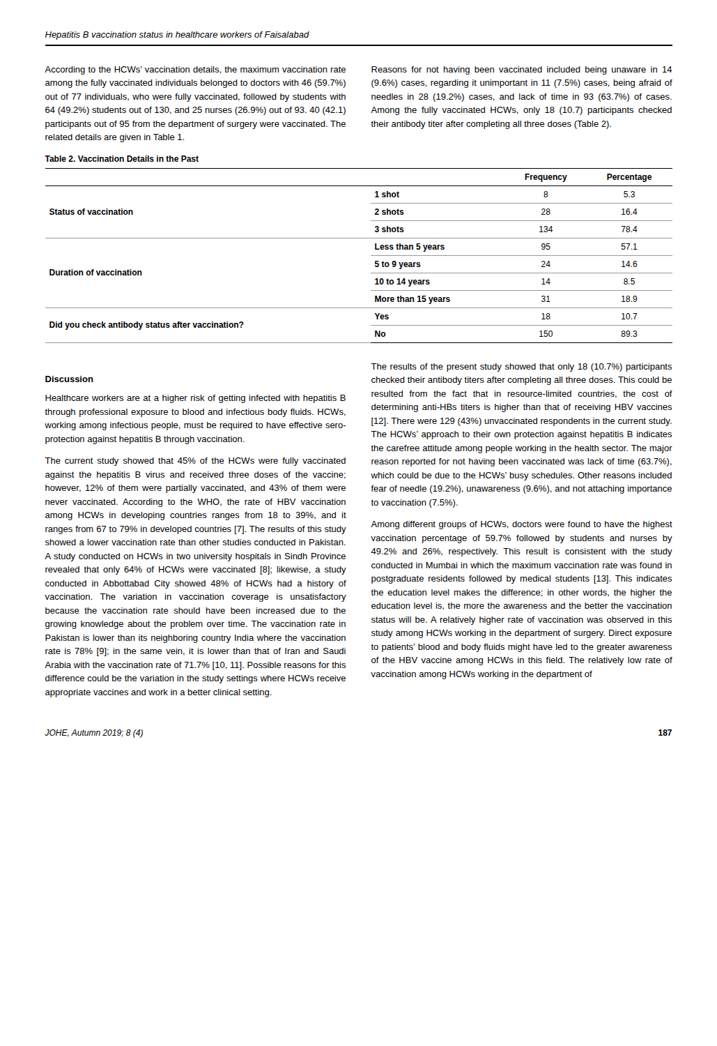Hepatitis B vaccination status in healthcare workers of Faisalabad
According to the HCWs’ vaccination details, the maximum vaccination rate among the fully vaccinated individuals belonged to doctors with 46 (59.7%) out of 77 individuals, who were fully vaccinated, followed by students with 64 (49.2%) students out of 130, and 25 nurses (26.9%) out of 93. 40 (42.1) participants out of 95 from the department of surgery were vaccinated. The related details are given in Table 1.
Reasons for not having been vaccinated included being unaware in 14 (9.6%) cases, regarding it unimportant in 11 (7.5%) cases, being afraid of needles in 28 (19.2%) cases, and lack of time in 93 (63.7%) of cases. Among the fully vaccinated HCWs, only 18 (10.7) participants checked their antibody titer after completing all three doses (Table 2).
Table 2. Vaccination Details in the Past
| | | Frequency | Percentage |
| --- | --- | --- | --- |
| Status of vaccination | 1 shot | 8 | 5.3 |
| 2 shots | 28 | 16.4 |
| 3 shots | 134 | 78.4 |
| Duration of vaccination | Less than 5 years | 95 | 57.1 |
| 5 to 9 years | 24 | 14.6 |
| 10 to 14 years | 14 | 8.5 |
| More than 15 years | 31 | 18.9 |
| Did you check antibody status after vaccination? | Yes | 18 | 10.7 |
| No | 150 | 89.3 |
Discussion
Healthcare workers are at a higher risk of getting infected with hepatitis B through professional exposure to blood and infectious body fluids. HCWs, working among infectious people, must be required to have effective sero-protection against hepatitis B through vaccination.
The current study showed that 45% of the HCWs were fully vaccinated against the hepatitis B virus and received three doses of the vaccine; however, 12% of them were partially vaccinated, and 43% of them were never vaccinated. According to the WHO, the rate of HBV vaccination among HCWs in developing countries ranges from 18 to 39%, and it ranges from 67 to 79% in developed countries [7]. The results of this study showed a lower vaccination rate than other studies conducted in Pakistan. A study conducted on HCWs in two university hospitals in Sindh Province revealed that only 64% of HCWs were vaccinated [8]; likewise, a study conducted in Abbottabad City showed 48% of HCWs had a history of vaccination. The variation in vaccination coverage is unsatisfactory because the vaccination rate should have been increased due to the growing knowledge about the problem over time. The vaccination rate in Pakistan is lower than its neighboring country India where the vaccination rate is 78% [9]; in the same vein, it is lower than that of Iran and Saudi Arabia with the vaccination rate of 71.7% [10, 11]. Possible reasons for this difference could be the variation in the study settings where HCWs receive appropriate vaccines and work in a better clinical setting.
The results of the present study showed that only 18 (10.7%) participants checked their antibody titers after completing all three doses. This could be resulted from the fact that in resource-limited countries, the cost of determining anti-HBs titers is higher than that of receiving HBV vaccines [12]. There were 129 (43%) unvaccinated respondents in the current study. The HCWs’ approach to their own protection against hepatitis B indicates the carefree attitude among people working in the health sector. The major reason reported for not having been vaccinated was lack of time (63.7%), which could be due to the HCWs’ busy schedules. Other reasons included fear of needle (19.2%), unawareness (9.6%), and not attaching importance to vaccination (7.5%).
Among different groups of HCWs, doctors were found to have the highest vaccination percentage of 59.7% followed by students and nurses by 49.2% and 26%, respectively. This result is consistent with the study conducted in Mumbai in which the maximum vaccination rate was found in postgraduate residents followed by medical students [13]. This indicates the education level makes the difference; in other words, the higher the education level is, the more the awareness and the better the vaccination status will be. A relatively higher rate of vaccination was observed in this study among HCWs working in the department of surgery. Direct exposure to patients’ blood and body fluids might have led to the greater awareness of the HBV vaccine among HCWs in this field. The relatively low rate of vaccination among HCWs working in the department of
JOHE, Autumn 2019; 8 (4) 187